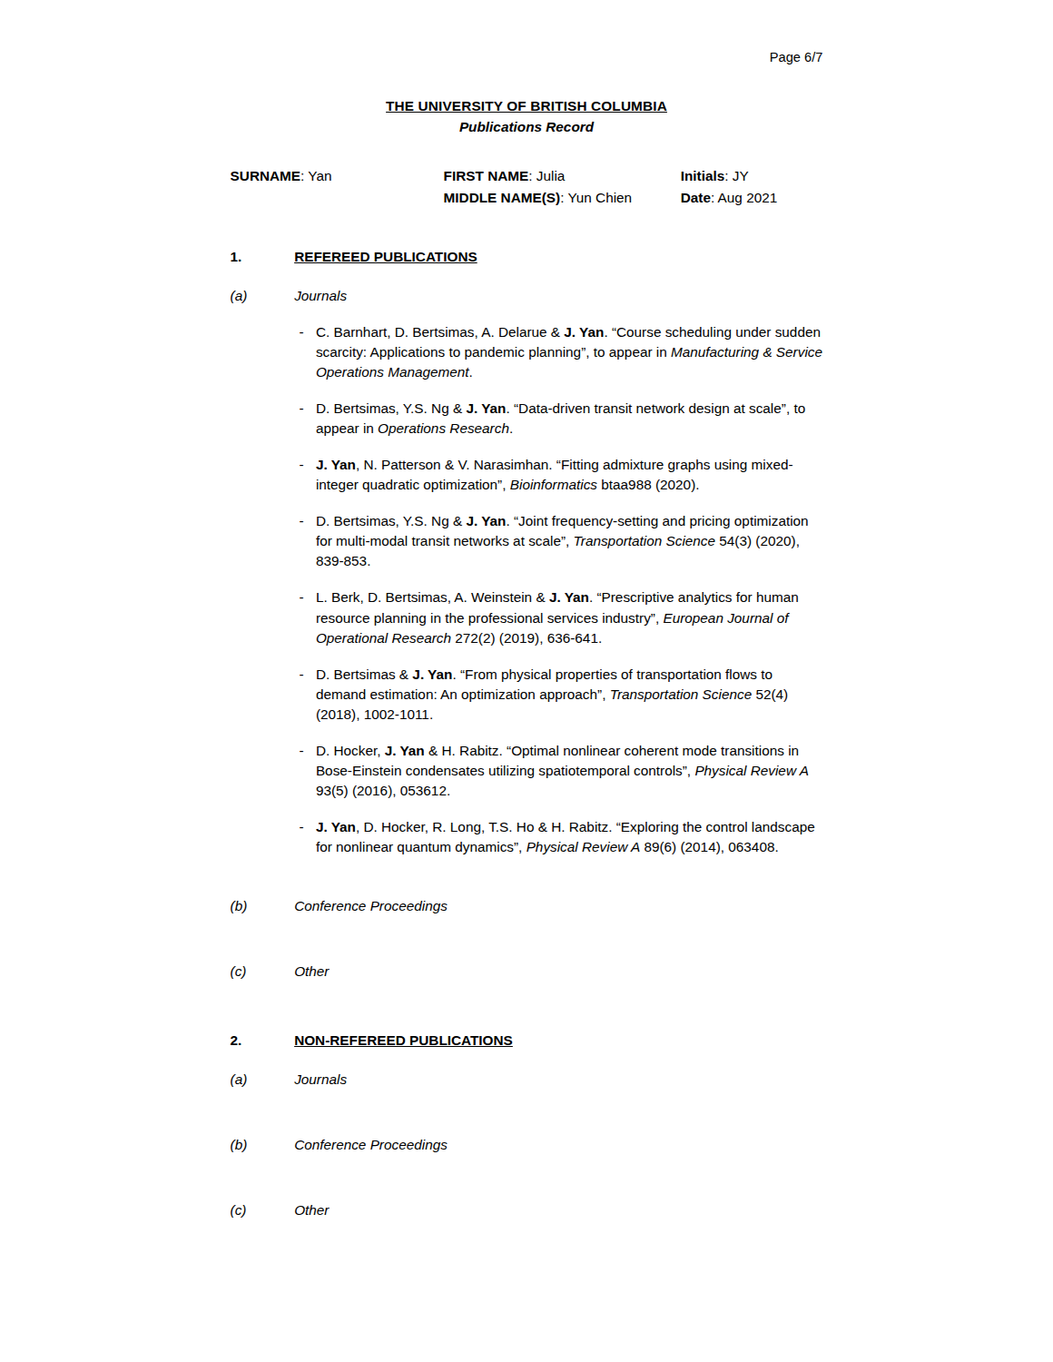Page 6/7
THE UNIVERSITY OF BRITISH COLUMBIA
Publications Record
| SURNAME : Yan | FIRST NAME : Julia | Initials : JY |
| | MIDDLE NAME(S) : Yun Chien | Date : Aug 2021 |
1.
REFEREED PUBLICATIONS
(a)
Journals
C. Barnhart, D. Bertsimas, A. Delarue & J. Yan. “Course scheduling under sudden scarcity: Applications to pandemic planning”, to appear in Manufacturing & Service Operations Management.
D. Bertsimas, Y.S. Ng & J. Yan. “Data-driven transit network design at scale”, to appear in Operations Research.
J. Yan, N. Patterson & V. Narasimhan. “Fitting admixture graphs using mixed-integer quadratic optimization”, Bioinformatics btaa988 (2020).
D. Bertsimas, Y.S. Ng & J. Yan. “Joint frequency-setting and pricing optimization for multi-modal transit networks at scale”, Transportation Science 54(3) (2020), 839-853.
L. Berk, D. Bertsimas, A. Weinstein & J. Yan. “Prescriptive analytics for human resource planning in the professional services industry”, European Journal of Operational Research 272(2) (2019), 636-641.
D. Bertsimas & J. Yan. “From physical properties of transportation flows to demand estimation: An optimization approach”, Transportation Science 52(4) (2018), 1002-1011.
D. Hocker, J. Yan & H. Rabitz. “Optimal nonlinear coherent mode transitions in Bose-Einstein condensates utilizing spatiotemporal controls”, Physical Review A 93(5) (2016), 053612.
J. Yan, D. Hocker, R. Long, T.S. Ho & H. Rabitz. “Exploring the control landscape for nonlinear quantum dynamics”, Physical Review A 89(6) (2014), 063408.
(b)
Conference Proceedings
(c)
Other
2.
NON-REFEREED PUBLICATIONS
(a)
Journals
(b)
Conference Proceedings
(c)
Other